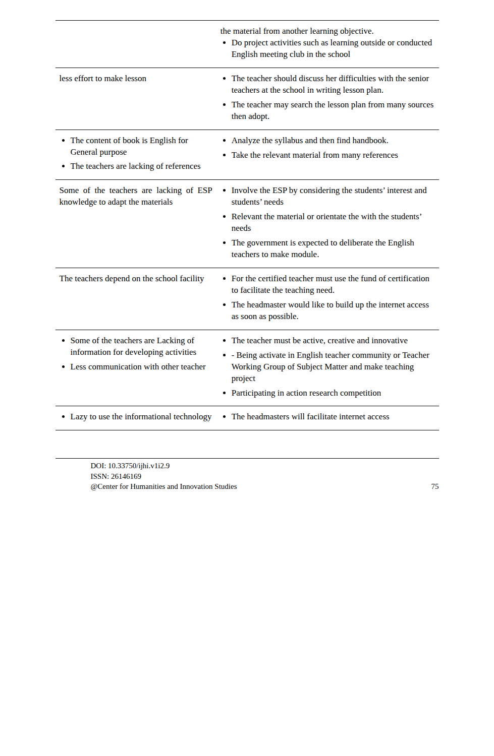| | the material from another learning objective. Do project activities such as learning outside or conducted English meeting club in the school |
| less effort to make lesson | The teacher should discuss her difficulties with the senior teachers at the school in writing lesson plan. The teacher may search the lesson plan from many sources then adopt. |
| The content of book is English for General purpose The teachers are lacking of references | Analyze the syllabus and then find handbook. Take the relevant material from many references |
| Some of the teachers are lacking of ESP knowledge to adapt the materials | Involve the ESP by considering the students’ interest and students’ needs Relevant the material or orientate the with the students’ needs The government is expected to deliberate the English teachers to make module. |
| The teachers depend on the school facility | For the certified teacher must use the fund of certification to facilitate the teaching need. The headmaster would like to build up the internet access as soon as possible. |
| Some of the teachers are Lacking of information for developing activities Less communication with other teacher | The teacher must be active, creative and innovative - Being activate in English teacher community or Teacher Working Group of Subject Matter and make teaching project Participating in action research competition |
| Lazy to use the informational technology | The headmasters will facilitate internet access |
DOI: 10.33750/ijhi.v1i2.9
ISSN: 26146169
@Center for Humanities and Innovation Studies
75